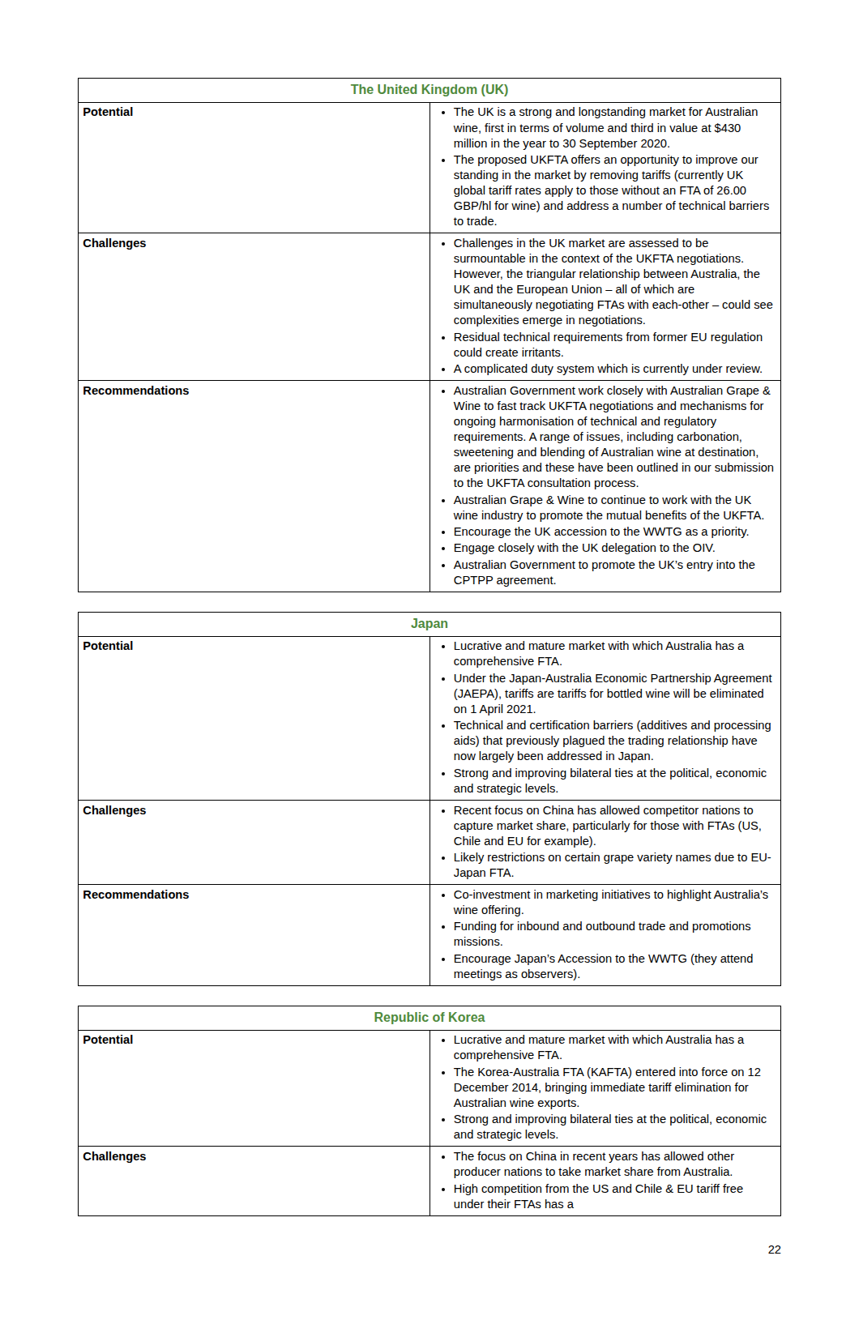| The United Kingdom (UK) |
| --- |
| Potential | The UK is a strong and longstanding market for Australian wine, first in terms of volume and third in value at $430 million in the year to 30 September 2020. The proposed UKFTA offers an opportunity to improve our standing in the market by removing tariffs (currently UK global tariff rates apply to those without an FTA of 26.00 GBP/hl for wine) and address a number of technical barriers to trade. |
| Challenges | Challenges in the UK market are assessed to be surmountable in the context of the UKFTA negotiations. However, the triangular relationship between Australia, the UK and the European Union – all of which are simultaneously negotiating FTAs with each-other – could see complexities emerge in negotiations. Residual technical requirements from former EU regulation could create irritants. A complicated duty system which is currently under review. |
| Recommendations | Australian Government work closely with Australian Grape & Wine to fast track UKFTA negotiations and mechanisms for ongoing harmonisation of technical and regulatory requirements. A range of issues, including carbonation, sweetening and blending of Australian wine at destination, are priorities and these have been outlined in our submission to the UKFTA consultation process. Australian Grape & Wine to continue to work with the UK wine industry to promote the mutual benefits of the UKFTA. Encourage the UK accession to the WWTG as a priority. Engage closely with the UK delegation to the OIV. Australian Government to promote the UK’s entry into the CPTPP agreement. |
| Japan |
| --- |
| Potential | Lucrative and mature market with which Australia has a comprehensive FTA. Under the Japan-Australia Economic Partnership Agreement (JAEPA), tariffs are tariffs for bottled wine will be eliminated on 1 April 2021. Technical and certification barriers (additives and processing aids) that previously plagued the trading relationship have now largely been addressed in Japan. Strong and improving bilateral ties at the political, economic and strategic levels. |
| Challenges | Recent focus on China has allowed competitor nations to capture market share, particularly for those with FTAs (US, Chile and EU for example). Likely restrictions on certain grape variety names due to EU-Japan FTA. |
| Recommendations | Co-investment in marketing initiatives to highlight Australia’s wine offering. Funding for inbound and outbound trade and promotions missions. Encourage Japan’s Accession to the WWTG (they attend meetings as observers). |
| Republic of Korea |
| --- |
| Potential | Lucrative and mature market with which Australia has a comprehensive FTA. The Korea-Australia FTA (KAFTA) entered into force on 12 December 2014, bringing immediate tariff elimination for Australian wine exports. Strong and improving bilateral ties at the political, economic and strategic levels. |
| Challenges | The focus on China in recent years has allowed other producer nations to take market share from Australia. High competition from the US and Chile & EU tariff free under their FTAs has a |
22